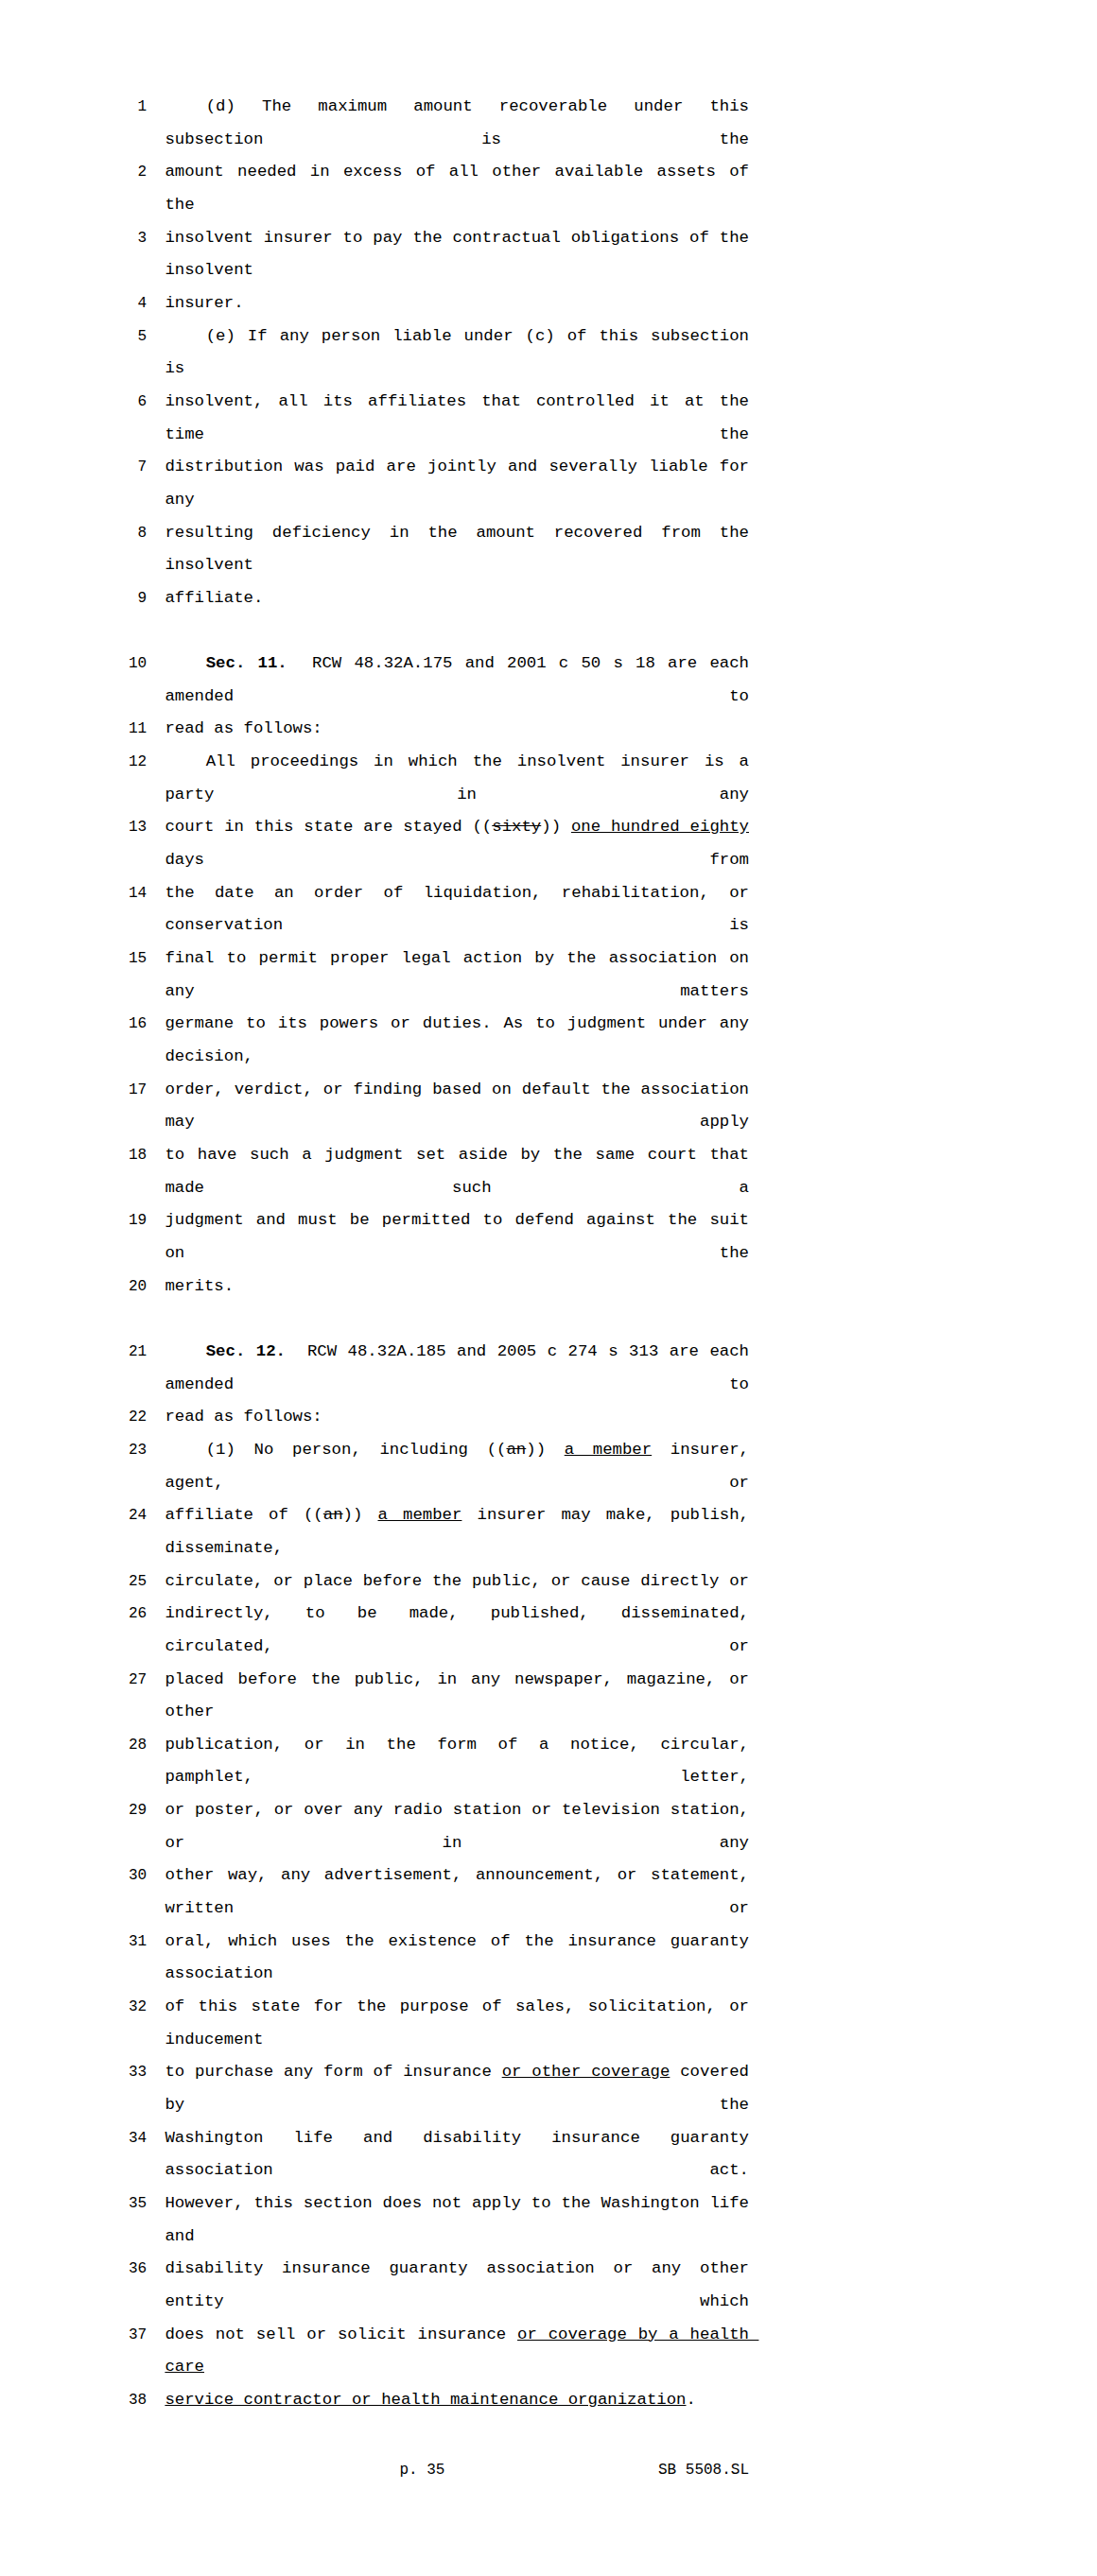1 (d) The maximum amount recoverable under this subsection is the
2 amount needed in excess of all other available assets of the
3 insolvent insurer to pay the contractual obligations of the insolvent
4 insurer.
5 (e) If any person liable under (c) of this subsection is
6 insolvent, all its affiliates that controlled it at the time the
7 distribution was paid are jointly and severally liable for any
8 resulting deficiency in the amount recovered from the insolvent
9 affiliate.
10 Sec. 11. RCW 48.32A.175 and 2001 c 50 s 18 are each amended to
11 read as follows:
12 All proceedings in which the insolvent insurer is a party in any
13 court in this state are stayed ((sixty)) one hundred eighty days from
14 the date an order of liquidation, rehabilitation, or conservation is
15 final to permit proper legal action by the association on any matters
16 germane to its powers or duties. As to judgment under any decision,
17 order, verdict, or finding based on default the association may apply
18 to have such a judgment set aside by the same court that made such a
19 judgment and must be permitted to defend against the suit on the
20 merits.
21 Sec. 12. RCW 48.32A.185 and 2005 c 274 s 313 are each amended to
22 read as follows:
23 (1) No person, including ((an)) a member insurer, agent, or
24 affiliate of ((an)) a member insurer may make, publish, disseminate,
25 circulate, or place before the public, or cause directly or
26 indirectly, to be made, published, disseminated, circulated, or
27 placed before the public, in any newspaper, magazine, or other
28 publication, or in the form of a notice, circular, pamphlet, letter,
29 or poster, or over any radio station or television station, or in any
30 other way, any advertisement, announcement, or statement, written or
31 oral, which uses the existence of the insurance guaranty association
32 of this state for the purpose of sales, solicitation, or inducement
33 to purchase any form of insurance or other coverage covered by the
34 Washington life and disability insurance guaranty association act.
35 However, this section does not apply to the Washington life and
36 disability insurance guaranty association or any other entity which
37 does not sell or solicit insurance or coverage by a health care
38 service contractor or health maintenance organization.
p. 35 SB 5508.SL